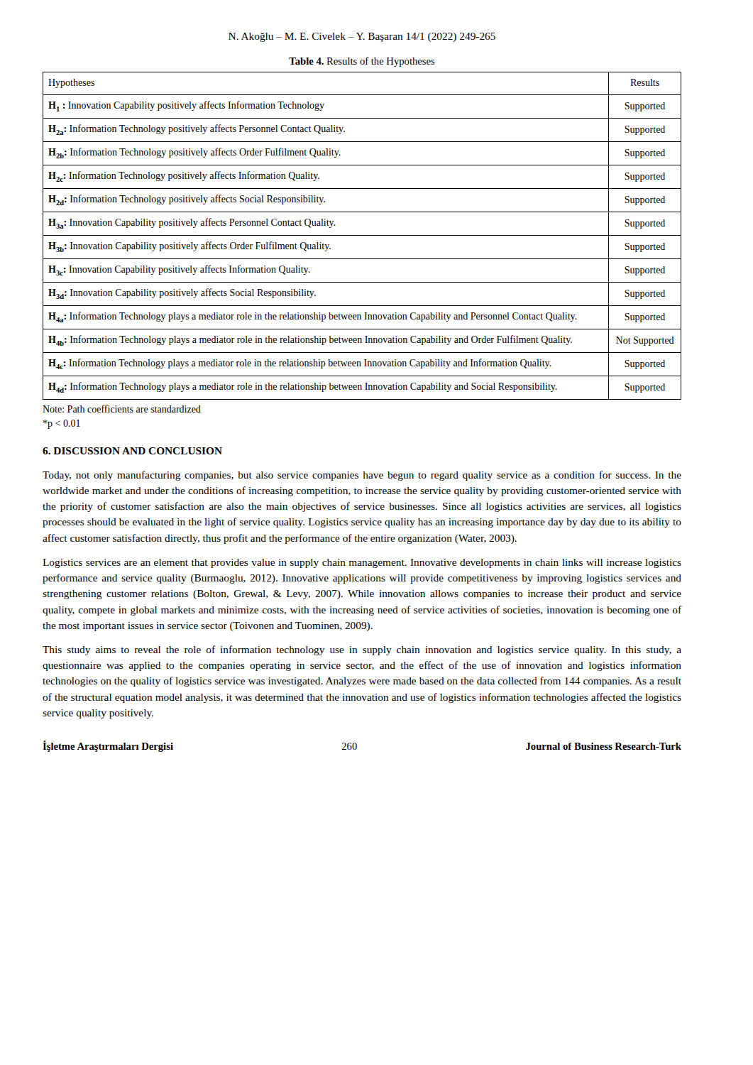N. Akoğlu – M. E. Civelek – Y. Başaran 14/1 (2022) 249-265
Table 4. Results of the Hypotheses
| Hypotheses | Results |
| --- | --- |
| H 1 : Innovation Capability positively affects Information Technology | Supported |
| H 2a : Information Technology positively affects Personnel Contact Quality. | Supported |
| H 2b : Information Technology positively affects Order Fulfilment Quality. | Supported |
| H 2c : Information Technology positively affects Information Quality. | Supported |
| H 2d : Information Technology positively affects Social Responsibility. | Supported |
| H 3a : Innovation Capability positively affects Personnel Contact Quality. | Supported |
| H 3b : Innovation Capability positively affects Order Fulfilment Quality. | Supported |
| H 3c : Innovation Capability positively affects Information Quality. | Supported |
| H 3d : Innovation Capability positively affects Social Responsibility. | Supported |
| H 4a : Information Technology plays a mediator role in the relationship between Innovation Capability and Personnel Contact Quality. | Supported |
| H 4b : Information Technology plays a mediator role in the relationship between Innovation Capability and Order Fulfilment Quality. | Not Supported |
| H 4c : Information Technology plays a mediator role in the relationship between Innovation Capability and Information Quality. | Supported |
| H 4d : Information Technology plays a mediator role in the relationship between Innovation Capability and Social Responsibility. | Supported |
Note: Path coefficients are standardized
*p < 0.01
6. DISCUSSION AND CONCLUSION
Today, not only manufacturing companies, but also service companies have begun to regard quality service as a condition for success. In the worldwide market and under the conditions of increasing competition, to increase the service quality by providing customer-oriented service with the priority of customer satisfaction are also the main objectives of service businesses. Since all logistics activities are services, all logistics processes should be evaluated in the light of service quality. Logistics service quality has an increasing importance day by day due to its ability to affect customer satisfaction directly, thus profit and the performance of the entire organization (Water, 2003).
Logistics services are an element that provides value in supply chain management. Innovative developments in chain links will increase logistics performance and service quality (Burmaoglu, 2012). Innovative applications will provide competitiveness by improving logistics services and strengthening customer relations (Bolton, Grewal, & Levy, 2007). While innovation allows companies to increase their product and service quality, compete in global markets and minimize costs, with the increasing need of service activities of societies, innovation is becoming one of the most important issues in service sector (Toivonen and Tuominen, 2009).
This study aims to reveal the role of information technology use in supply chain innovation and logistics service quality. In this study, a questionnaire was applied to the companies operating in service sector, and the effect of the use of innovation and logistics information technologies on the quality of logistics service was investigated. Analyzes were made based on the data collected from 144 companies. As a result of the structural equation model analysis, it was determined that the innovation and use of logistics information technologies affected the logistics service quality positively.
İşletme Araştırmaları Dergisi
260
Journal of Business Research-Turk